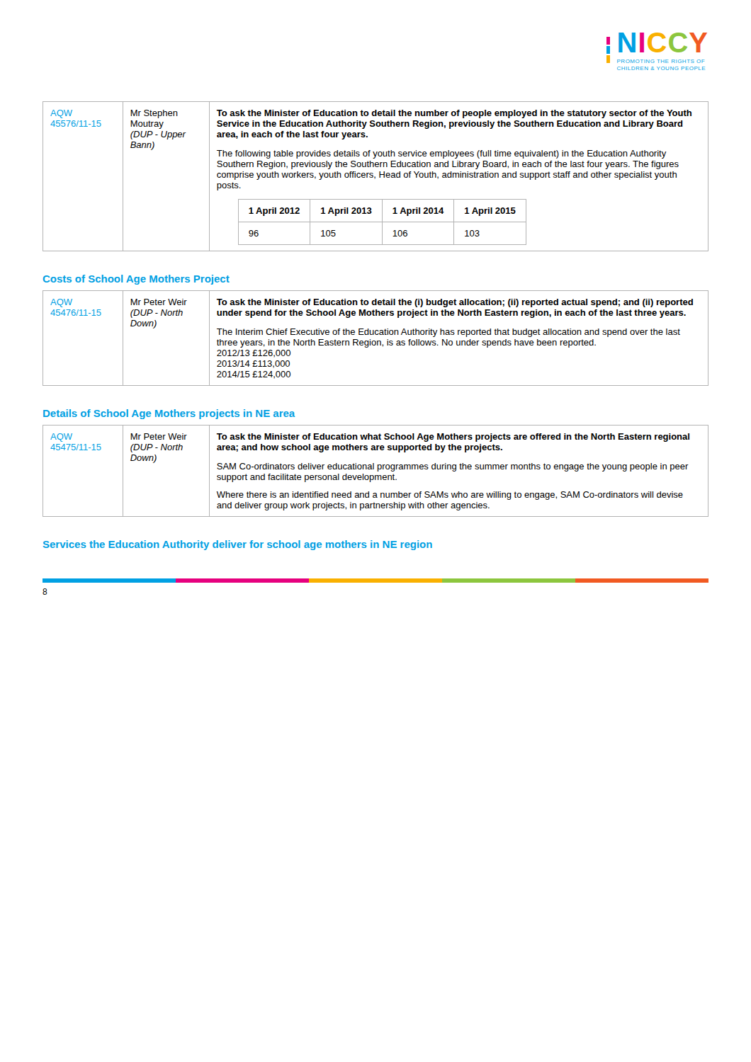NICCY
PROMOTING THE RIGHTS OF
CHILDREN & YOUNG PEOPLE
| AQW 45576/11-15 | Mr Stephen Moutray (DUP - Upper Bann) | To ask the Minister of Education to detail the number of people employed in the statutory sector of the Youth Service in the Education Authority Southern Region, previously the Southern Education and Library Board area, in each of the last four years. The following table provides details of youth service employees (full time equivalent) in the Education Authority Southern Region, previously the Southern Education and Library Board, in each of the last four years. The figures comprise youth workers, youth officers, Head of Youth, administration and support staff and other specialist youth posts. / 1 April 2012 / 1 April 2013 / 1 April 2014 / 1 April 2015 / / --- / --- / --- / --- / / 96 / 105 / 106 / 103 / |
Costs of School Age Mothers Project
| AQW 45476/11-15 | Mr Peter Weir (DUP - North Down) | To ask the Minister of Education to detail the (i) budget allocation; (ii) reported actual spend; and (ii) reported under spend for the School Age Mothers project in the North Eastern region, in each of the last three years. The Interim Chief Executive of the Education Authority has reported that budget allocation and spend over the last three years, in the North Eastern Region, is as follows. No under spends have been reported. 2012/13 £126,000 2013/14 £113,000 2014/15 £124,000 |
Details of School Age Mothers projects in NE area
| AQW 45475/11-15 | Mr Peter Weir (DUP - North Down) | To ask the Minister of Education what School Age Mothers projects are offered in the North Eastern regional area; and how school age mothers are supported by the projects. SAM Co-ordinators deliver educational programmes during the summer months to engage the young people in peer support and facilitate personal development. Where there is an identified need and a number of SAMs who are willing to engage, SAM Co-ordinators will devise and deliver group work projects, in partnership with other agencies. |
Services the Education Authority deliver for school age mothers in NE region
8